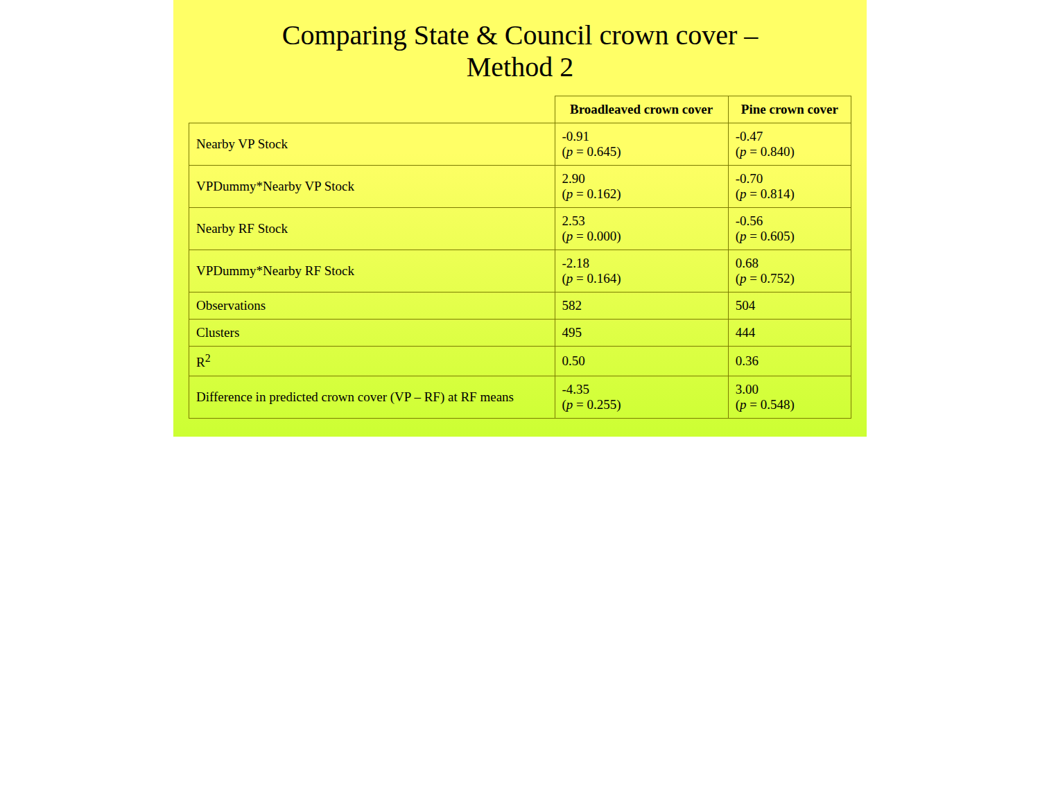Comparing State & Council crown cover –
Method 2
| | Broadleaved crown cover | Pine crown cover |
| --- | --- | --- |
| Nearby VP Stock | -0.91 ( p = 0.645) | -0.47 ( p = 0.840) |
| VPDummy*Nearby VP Stock | 2.90 ( p = 0.162) | -0.70 ( p = 0.814) |
| Nearby RF Stock | 2.53 ( p = 0.000) | -0.56 ( p = 0.605) |
| VPDummy*Nearby RF Stock | -2.18 ( p = 0.164) | 0.68 ( p = 0.752) |
| Observations | 582 | 504 |
| Clusters | 495 | 444 |
| R 2 | 0.50 | 0.36 |
| Difference in predicted crown cover (VP – RF) at RF means | -4.35 ( p = 0.255) | 3.00 ( p = 0.548) |